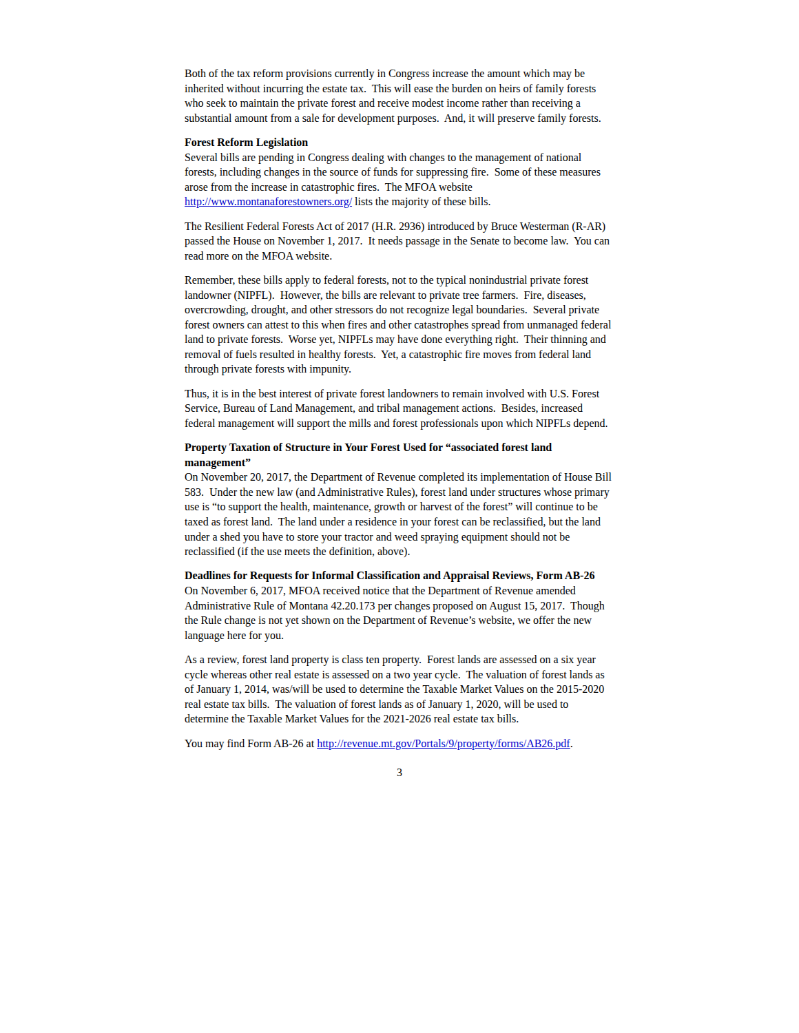Both of the tax reform provisions currently in Congress increase the amount which may be inherited without incurring the estate tax. This will ease the burden on heirs of family forests who seek to maintain the private forest and receive modest income rather than receiving a substantial amount from a sale for development purposes. And, it will preserve family forests.
Forest Reform Legislation
Several bills are pending in Congress dealing with changes to the management of national forests, including changes in the source of funds for suppressing fire. Some of these measures arose from the increase in catastrophic fires. The MFOA website http://www.montanaforestowners.org/ lists the majority of these bills.
The Resilient Federal Forests Act of 2017 (H.R. 2936) introduced by Bruce Westerman (R-AR) passed the House on November 1, 2017. It needs passage in the Senate to become law. You can read more on the MFOA website.
Remember, these bills apply to federal forests, not to the typical nonindustrial private forest landowner (NIPFL). However, the bills are relevant to private tree farmers. Fire, diseases, overcrowding, drought, and other stressors do not recognize legal boundaries. Several private forest owners can attest to this when fires and other catastrophes spread from unmanaged federal land to private forests. Worse yet, NIPFLs may have done everything right. Their thinning and removal of fuels resulted in healthy forests. Yet, a catastrophic fire moves from federal land through private forests with impunity.
Thus, it is in the best interest of private forest landowners to remain involved with U.S. Forest Service, Bureau of Land Management, and tribal management actions. Besides, increased federal management will support the mills and forest professionals upon which NIPFLs depend.
Property Taxation of Structure in Your Forest Used for “associated forest land management”
On November 20, 2017, the Department of Revenue completed its implementation of House Bill 583. Under the new law (and Administrative Rules), forest land under structures whose primary use is “to support the health, maintenance, growth or harvest of the forest” will continue to be taxed as forest land. The land under a residence in your forest can be reclassified, but the land under a shed you have to store your tractor and weed spraying equipment should not be reclassified (if the use meets the definition, above).
Deadlines for Requests for Informal Classification and Appraisal Reviews, Form AB-26
On November 6, 2017, MFOA received notice that the Department of Revenue amended Administrative Rule of Montana 42.20.173 per changes proposed on August 15, 2017. Though the Rule change is not yet shown on the Department of Revenue’s website, we offer the new language here for you.
As a review, forest land property is class ten property. Forest lands are assessed on a six year cycle whereas other real estate is assessed on a two year cycle. The valuation of forest lands as of January 1, 2014, was/will be used to determine the Taxable Market Values on the 2015-2020 real estate tax bills. The valuation of forest lands as of January 1, 2020, will be used to determine the Taxable Market Values for the 2021-2026 real estate tax bills.
You may find Form AB-26 at http://revenue.mt.gov/Portals/9/property/forms/AB26.pdf.
3